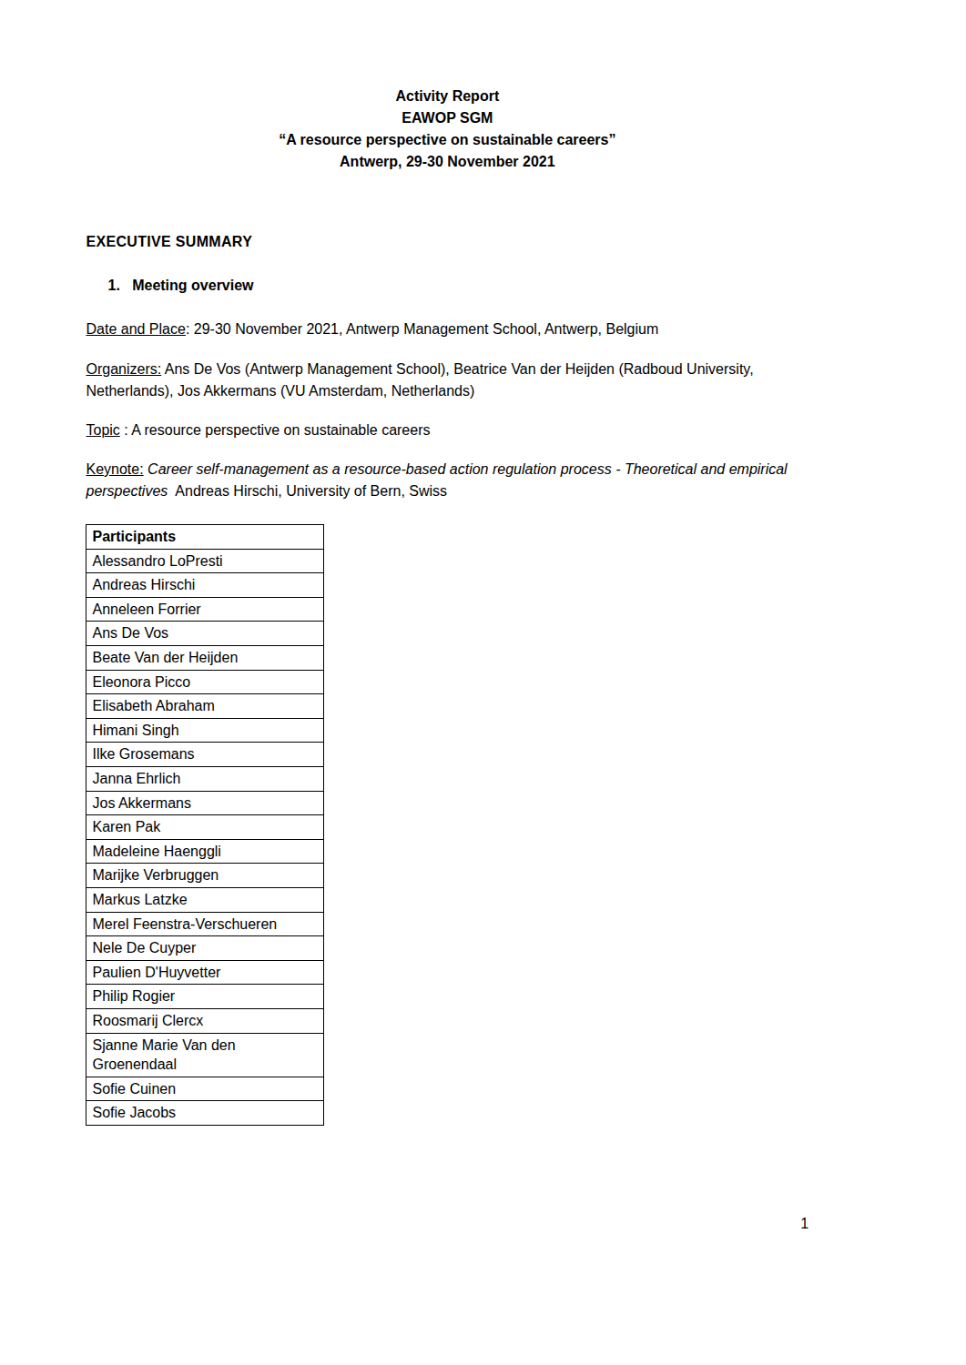Activity Report
EAWOP SGM
“A resource perspective on sustainable careers”
Antwerp, 29-30 November 2021
EXECUTIVE SUMMARY
1. Meeting overview
Date and Place: 29-30 November 2021, Antwerp Management School, Antwerp, Belgium
Organizers: Ans De Vos (Antwerp Management School), Beatrice Van der Heijden (Radboud University, Netherlands), Jos Akkermans (VU Amsterdam, Netherlands)
Topic : A resource perspective on sustainable careers
Keynote: Career self-management as a resource-based action regulation process - Theoretical and empirical perspectives Andreas Hirschi, University of Bern, Swiss
| Participants |
| --- |
| Alessandro LoPresti |
| Andreas Hirschi |
| Anneleen Forrier |
| Ans De Vos |
| Beate Van der Heijden |
| Eleonora Picco |
| Elisabeth Abraham |
| Himani Singh |
| Ilke Grosemans |
| Janna Ehrlich |
| Jos Akkermans |
| Karen Pak |
| Madeleine Haenggli |
| Marijke Verbruggen |
| Markus Latzke |
| Merel Feenstra-Verschueren |
| Nele De Cuyper |
| Paulien D'Huyvetter |
| Philip Rogier |
| Roosmarij Clercx |
| Sjanne Marie Van den Groenendaal |
| Sofie Cuinen |
| Sofie Jacobs |
1